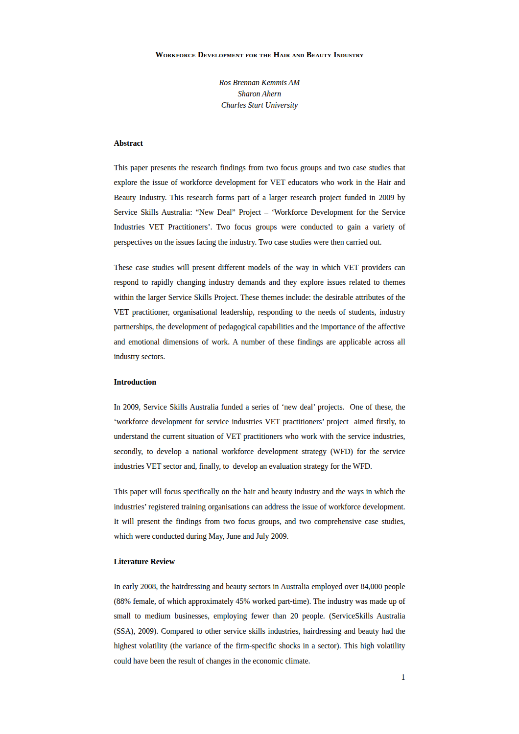Workforce Development for the Hair and Beauty Industry
Ros Brennan Kemmis AM
Sharon Ahern
Charles Sturt University
Abstract
This paper presents the research findings from two focus groups and two case studies that explore the issue of workforce development for VET educators who work in the Hair and Beauty Industry. This research forms part of a larger research project funded in 2009 by Service Skills Australia: “New Deal” Project – ‘Workforce Development for the Service Industries VET Practitioners’. Two focus groups were conducted to gain a variety of perspectives on the issues facing the industry. Two case studies were then carried out.
These case studies will present different models of the way in which VET providers can respond to rapidly changing industry demands and they explore issues related to themes within the larger Service Skills Project. These themes include: the desirable attributes of the VET practitioner, organisational leadership, responding to the needs of students, industry partnerships, the development of pedagogical capabilities and the importance of the affective and emotional dimensions of work. A number of these findings are applicable across all industry sectors.
Introduction
In 2009, Service Skills Australia funded a series of ‘new deal’ projects. One of these, the ‘workforce development for service industries VET practitioners’ project aimed firstly, to understand the current situation of VET practitioners who work with the service industries, secondly, to develop a national workforce development strategy (WFD) for the service industries VET sector and, finally, to develop an evaluation strategy for the WFD.
This paper will focus specifically on the hair and beauty industry and the ways in which the industries’ registered training organisations can address the issue of workforce development. It will present the findings from two focus groups, and two comprehensive case studies, which were conducted during May, June and July 2009.
Literature Review
In early 2008, the hairdressing and beauty sectors in Australia employed over 84,000 people (88% female, of which approximately 45% worked part-time). The industry was made up of small to medium businesses, employing fewer than 20 people. (ServiceSkills Australia (SSA), 2009). Compared to other service skills industries, hairdressing and beauty had the highest volatility (the variance of the firm-specific shocks in a sector). This high volatility could have been the result of changes in the economic climate.
1